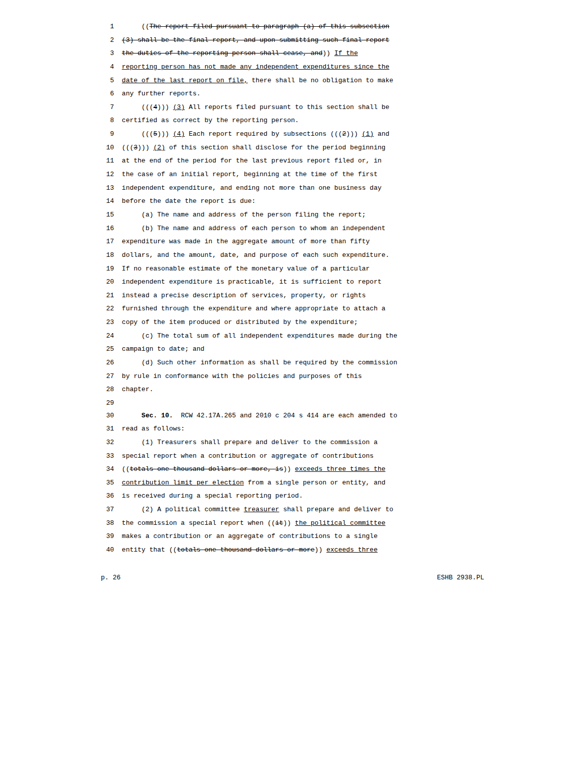((The report filed pursuant to paragraph (a) of this subsection
(3) shall be the final report, and upon submitting such final report
the duties of the reporting person shall cease, and)) If the
reporting person has not made any independent expenditures since the
date of the last report on file, there shall be no obligation to make
any further reports.
(((4))) (3) All reports filed pursuant to this section shall be
certified as correct by the reporting person.
(((5))) (4) Each report required by subsections (((2))) (1) and
(((3))) (2) of this section shall disclose for the period beginning
at the end of the period for the last previous report filed or, in
the case of an initial report, beginning at the time of the first
independent expenditure, and ending not more than one business day
before the date the report is due:
(a) The name and address of the person filing the report;
(b) The name and address of each person to whom an independent
expenditure was made in the aggregate amount of more than fifty
dollars, and the amount, date, and purpose of each such expenditure.
If no reasonable estimate of the monetary value of a particular
independent expenditure is practicable, it is sufficient to report
instead a precise description of services, property, or rights
furnished through the expenditure and where appropriate to attach a
copy of the item produced or distributed by the expenditure;
(c) The total sum of all independent expenditures made during the
campaign to date; and
(d) Such other information as shall be required by the commission
by rule in conformance with the policies and purposes of this
chapter.
Sec. 10. RCW 42.17A.265 and 2010 c 204 s 414 are each amended to
read as follows:
(1) Treasurers shall prepare and deliver to the commission a
special report when a contribution or aggregate of contributions
((totals one thousand dollars or more, is)) exceeds three times the
contribution limit per election from a single person or entity, and
is received during a special reporting period.
(2) A political committee treasurer shall prepare and deliver to
the commission a special report when ((it)) the political committee
makes a contribution or an aggregate of contributions to a single
entity that ((totals one thousand dollars or more)) exceeds three
p. 26 ESHB 2938.PL